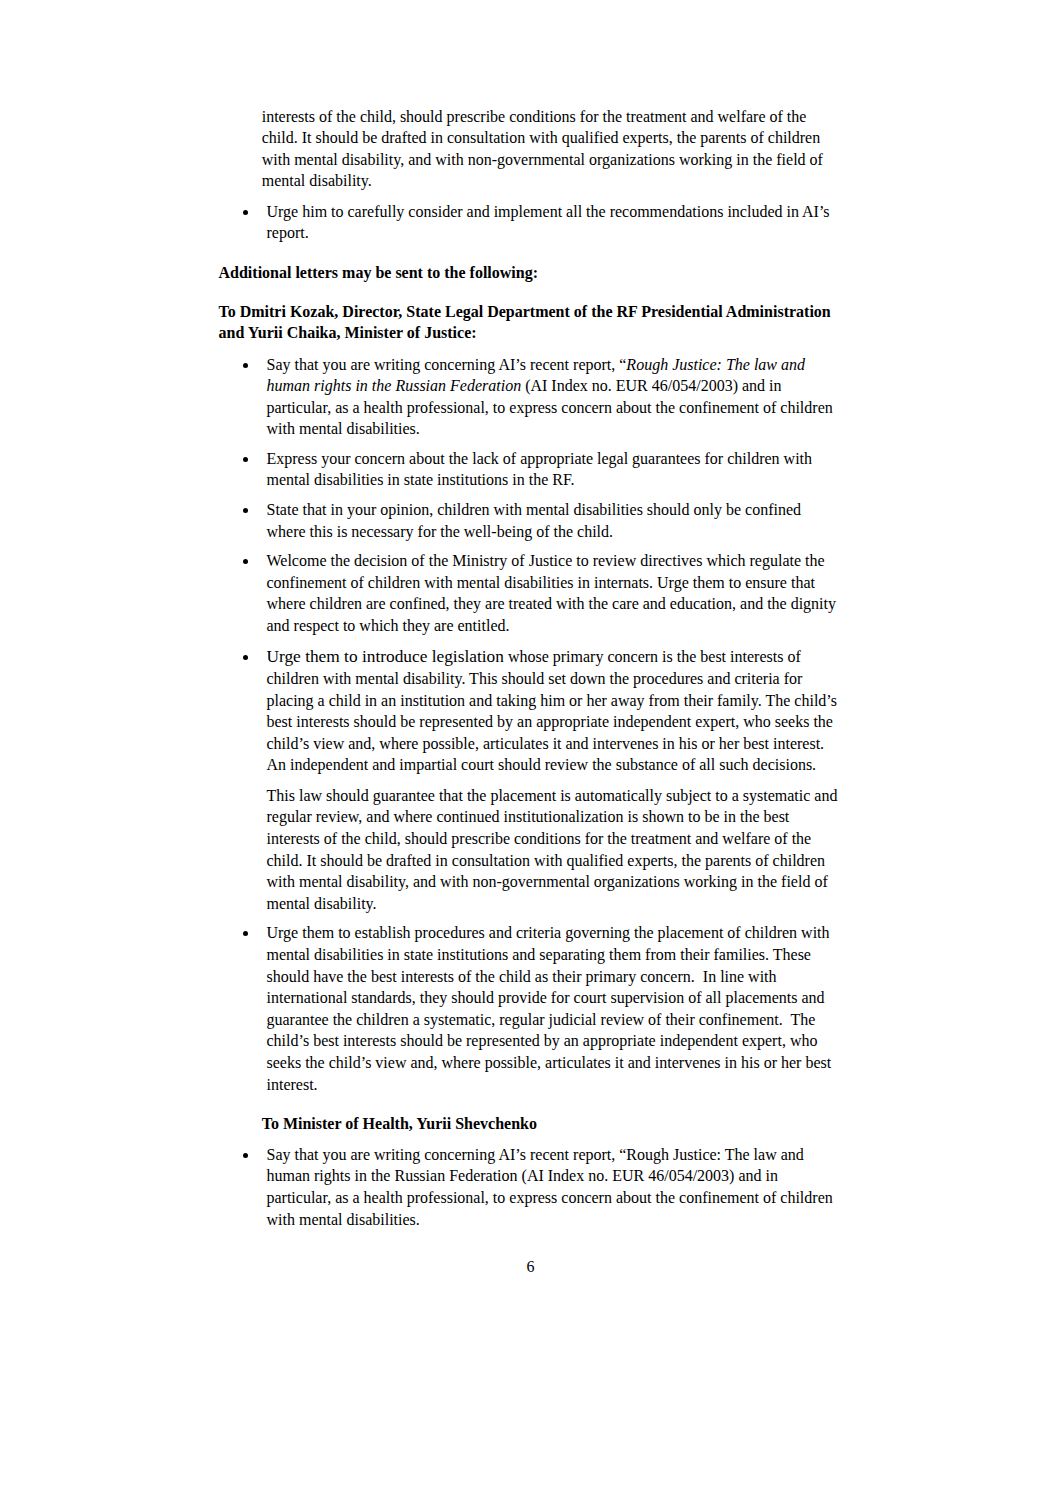interests of the child, should prescribe conditions for the treatment and welfare of the child. It should be drafted in consultation with qualified experts, the parents of children with mental disability, and with non-governmental organizations working in the field of mental disability.
Urge him to carefully consider and implement all the recommendations included in AI’s report.
Additional letters may be sent to the following:
To Dmitri Kozak, Director, State Legal Department of the RF Presidential Administration and Yurii Chaika, Minister of Justice:
Say that you are writing concerning AI’s recent report, “Rough Justice: The law and human rights in the Russian Federation (AI Index no. EUR 46/054/2003) and in particular, as a health professional, to express concern about the confinement of children with mental disabilities.
Express your concern about the lack of appropriate legal guarantees for children with mental disabilities in state institutions in the RF.
State that in your opinion, children with mental disabilities should only be confined where this is necessary for the well-being of the child.
Welcome the decision of the Ministry of Justice to review directives which regulate the confinement of children with mental disabilities in internats. Urge them to ensure that where children are confined, they are treated with the care and education, and the dignity and respect to which they are entitled.
Urge them to introduce legislation whose primary concern is the best interests of children with mental disability. This should set down the procedures and criteria for placing a child in an institution and taking him or her away from their family. The child’s best interests should be represented by an appropriate independent expert, who seeks the child’s view and, where possible, articulates it and intervenes in his or her best interest. An independent and impartial court should review the substance of all such decisions.
This law should guarantee that the placement is automatically subject to a systematic and regular review, and where continued institutionalization is shown to be in the best interests of the child, should prescribe conditions for the treatment and welfare of the child. It should be drafted in consultation with qualified experts, the parents of children with mental disability, and with non-governmental organizations working in the field of mental disability.
Urge them to establish procedures and criteria governing the placement of children with mental disabilities in state institutions and separating them from their families. These should have the best interests of the child as their primary concern. In line with international standards, they should provide for court supervision of all placements and guarantee the children a systematic, regular judicial review of their confinement. The child’s best interests should be represented by an appropriate independent expert, who seeks the child’s view and, where possible, articulates it and intervenes in his or her best interest.
To Minister of Health, Yurii Shevchenko
Say that you are writing concerning AI’s recent report, “Rough Justice: The law and human rights in the Russian Federation (AI Index no. EUR 46/054/2003) and in particular, as a health professional, to express concern about the confinement of children with mental disabilities.
6